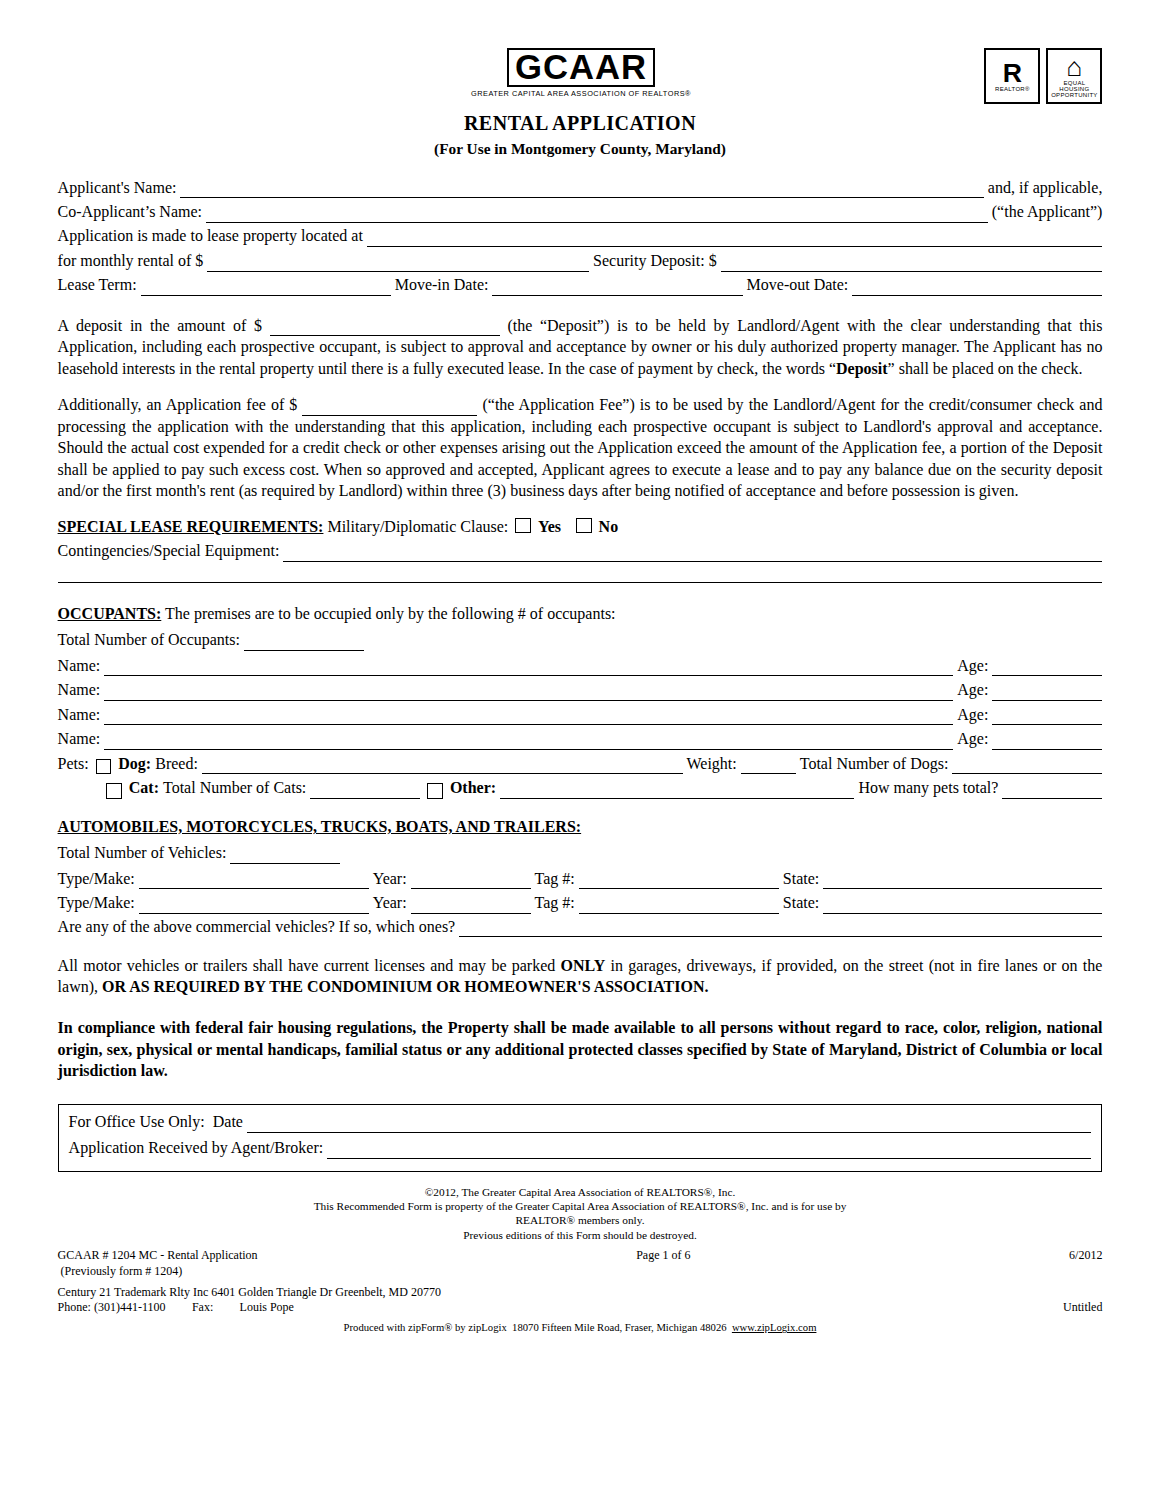GCAAR
GREATER CAPITAL AREA ASSOCIATION OF REALTORS®
R
REALTOR®
⌂
EQUAL HOUSING
OPPORTUNITY
RENTAL APPLICATION
(For Use in Montgomery County, Maryland)
Applicant's Name: and, if applicable,
Co-Applicant’s Name: (“the Applicant”)
Application is made to lease property located at
for monthly rental of $ Security Deposit: $
Lease Term: Move-in Date: Move-out Date:
A deposit in the amount of $ (the “Deposit”) is to be held by Landlord/Agent with the clear understanding that this Application, including each prospective occupant, is subject to approval and acceptance by owner or his duly authorized property manager. The Applicant has no leasehold interests in the rental property until there is a fully executed lease. In the case of payment by check, the words “Deposit” shall be placed on the check.
Additionally, an Application fee of $ (“the Application Fee”) is to be used by the Landlord/Agent for the credit/consumer check and processing the application with the understanding that this application, including each prospective occupant is subject to Landlord's approval and acceptance. Should the actual cost expended for a credit check or other expenses arising out the Application exceed the amount of the Application fee, a portion of the Deposit shall be applied to pay such excess cost. When so approved and accepted, Applicant agrees to execute a lease and to pay any balance due on the security deposit and/or the first month's rent (as required by Landlord) within three (3) business days after being notified of acceptance and before possession is given.
SPECIAL LEASE REQUIREMENTS: Military/Diplomatic Clause: Yes No
Contingencies/Special Equipment:
OCCUPANTS: The premises are to be occupied only by the following # of occupants:
Total Number of Occupants:
Name: Age:
Name: Age:
Name: Age:
Name: Age:
Pets: Dog: Breed: Weight: Total Number of Dogs:
Cat: Total Number of Cats: Other: How many pets total?
AUTOMOBILES, MOTORCYCLES, TRUCKS, BOATS, AND TRAILERS:
Total Number of Vehicles:
Type/Make: Year: Tag #: State:
Type/Make: Year: Tag #: State:
Are any of the above commercial vehicles? If so, which ones?
All motor vehicles or trailers shall have current licenses and may be parked ONLY in garages, driveways, if provided, on the street (not in fire lanes or on the lawn), OR AS REQUIRED BY THE CONDOMINIUM OR HOMEOWNER'S ASSOCIATION.
In compliance with federal fair housing regulations, the Property shall be made available to all persons without regard to race, color, religion, national origin, sex, physical or mental handicaps, familial status or any additional protected classes specified by State of Maryland, District of Columbia or local jurisdiction law.
For Office Use Only: Date
Application Received by Agent/Broker:
©2012, The Greater Capital Area Association of REALTORS®, Inc.
This Recommended Form is property of the Greater Capital Area Association of REALTORS®, Inc. and is for use by
REALTOR® members only.
Previous editions of this Form should be destroyed.
GCAAR # 1204 MC - Rental Application
(Previously form # 1204)
Page 1 of 6
6/2012
Century 21 Trademark Rlty Inc 6401 Golden Triangle Dr Greenbelt, MD 20770
Phone: (301)441-1100 Fax: Louis Pope Untitled
Produced with zipForm® by zipLogix 18070 Fifteen Mile Road, Fraser, Michigan 48026 www.zipLogix.com